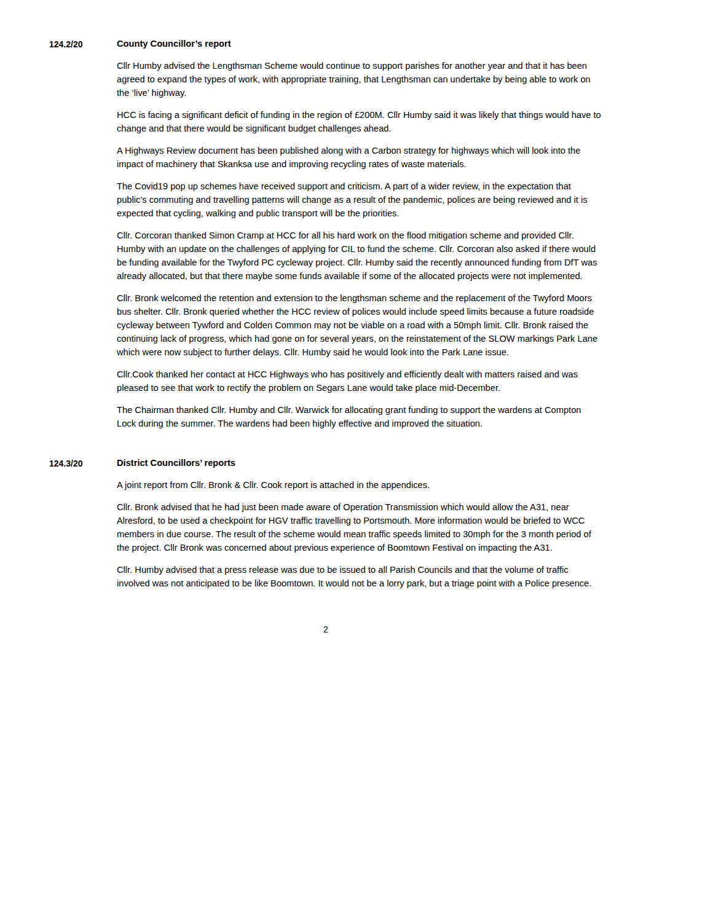124.2/20
County Councillor’s report
Cllr Humby advised the Lengthsman Scheme would continue to support parishes for another year and that it has been agreed to expand the types of work, with appropriate training, that Lengthsman can undertake by being able to work on the ‘live’ highway.
HCC is facing a significant deficit of funding in the region of £200M. Cllr Humby said it was likely that things would have to change and that there would be significant budget challenges ahead.
A Highways Review document has been published along with a Carbon strategy for highways which will look into the impact of machinery that Skanksa use and improving recycling rates of waste materials.
The Covid19 pop up schemes have received support and criticism. A part of a wider review, in the expectation that public’s commuting and travelling patterns will change as a result of the pandemic, polices are being reviewed and it is expected that cycling, walking and public transport will be the priorities.
Cllr. Corcoran thanked Simon Cramp at HCC for all his hard work on the flood mitigation scheme and provided Cllr. Humby with an update on the challenges of applying for CIL to fund the scheme. Cllr. Corcoran also asked if there would be funding available for the Twyford PC cycleway project. Cllr. Humby said the recently announced funding from DfT was already allocated, but that there maybe some funds available if some of the allocated projects were not implemented.
Cllr. Bronk welcomed the retention and extension to the lengthsman scheme and the replacement of the Twyford Moors bus shelter. Cllr. Bronk queried whether the HCC review of polices would include speed limits because a future roadside cycleway between Tywford and Colden Common may not be viable on a road with a 50mph limit. Cllr. Bronk raised the continuing lack of progress, which had gone on for several years, on the reinstatement of the SLOW markings Park Lane which were now subject to further delays. Cllr. Humby said he would look into the Park Lane issue.
Cllr.Cook thanked her contact at HCC Highways who has positively and efficiently dealt with matters raised and was pleased to see that work to rectify the problem on Segars Lane would take place mid-December.
The Chairman thanked Cllr. Humby and Cllr. Warwick for allocating grant funding to support the wardens at Compton Lock during the summer. The wardens had been highly effective and improved the situation.
124.3/20
District Councillors’ reports
A joint report from Cllr. Bronk & Cllr. Cook report is attached in the appendices.
Cllr. Bronk advised that he had just been made aware of Operation Transmission which would allow the A31, near Alresford, to be used a checkpoint for HGV traffic travelling to Portsmouth. More information would be briefed to WCC members in due course. The result of the scheme would mean traffic speeds limited to 30mph for the 3 month period of the project. Cllr Bronk was concerned about previous experience of Boomtown Festival on impacting the A31.
Cllr. Humby advised that a press release was due to be issued to all Parish Councils and that the volume of traffic involved was not anticipated to be like Boomtown. It would not be a lorry park, but a triage point with a Police presence.
2